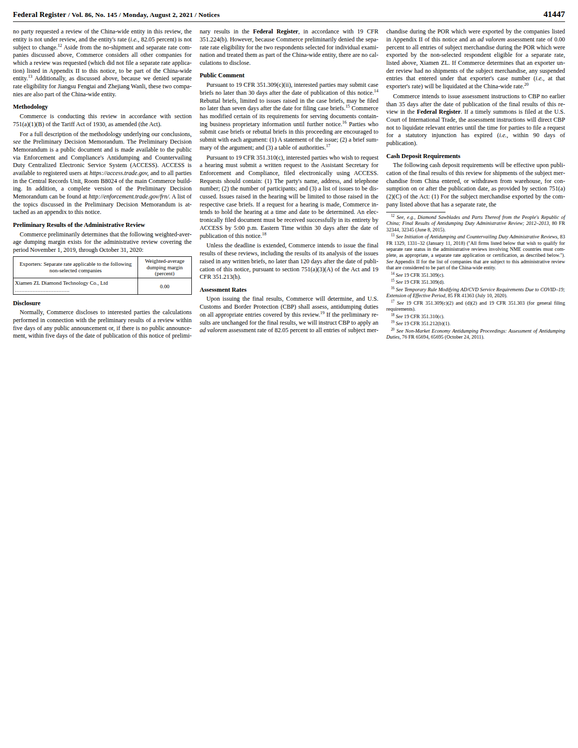Federal Register / Vol. 86, No. 145 / Monday, August 2, 2021 / Notices
41447
no party requested a review of the China-wide entity in this review, the entity is not under review, and the entity's rate (i.e., 82.05 percent) is not subject to change.12 Aside from the no-shipment and separate rate companies discussed above, Commerce considers all other companies for which a review was requested (which did not file a separate rate application) listed in Appendix II to this notice, to be part of the China-wide entity.13 Additionally, as discussed above, because we denied separate rate eligibility for Jiangsu Fengtai and Zhejiang Wanli, these two companies are also part of the China-wide entity.
Methodology
Commerce is conducting this review in accordance with section 751(a)(1)(B) of the Tariff Act of 1930, as amended (the Act).
For a full description of the methodology underlying our conclusions, see the Preliminary Decision Memorandum. The Preliminary Decision Memorandum is a public document and is made available to the public via Enforcement and Compliance's Antidumping and Countervailing Duty Centralized Electronic Service System (ACCESS). ACCESS is available to registered users at https://access.trade.gov, and to all parties in the Central Records Unit, Room B8024 of the main Commerce building. In addition, a complete version of the Preliminary Decision Memorandum can be found at http://enforcement.trade.gov/frn/. A list of the topics discussed in the Preliminary Decision Memorandum is attached as an appendix to this notice.
Preliminary Results of the Administrative Review
Commerce preliminarily determines that the following weighted-average dumping margin exists for the administrative review covering the period November 1, 2019, through October 31, 2020:
| Exporters: Separate rate applicable to the following non-selected companies | Weighted-average dumping margin (percent) |
| --- | --- |
| Xiamen ZL Diamond Technology Co., Ltd .................................. | 0.00 |
Disclosure
Normally, Commerce discloses to interested parties the calculations performed in connection with the preliminary results of a review within five days of any public announcement or, if there is no public announcement, within five days of the date of publication of this notice of preliminary results in the Federal Register, in accordance with 19 CFR 351.224(b). However, because Commerce preliminarily denied the separate rate eligibility for the two respondents selected for individual examination and treated them as part of the China-wide entity, there are no calculations to disclose.
Public Comment
Pursuant to 19 CFR 351.309(c)(ii), interested parties may submit case briefs no later than 30 days after the date of publication of this notice.14 Rebuttal briefs, limited to issues raised in the case briefs, may be filed no later than seven days after the date for filing case briefs.15 Commerce has modified certain of its requirements for serving documents containing business proprietary information until further notice.16 Parties who submit case briefs or rebuttal briefs in this proceeding are encouraged to submit with each argument: (1) A statement of the issue; (2) a brief summary of the argument; and (3) a table of authorities.17
Pursuant to 19 CFR 351.310(c), interested parties who wish to request a hearing must submit a written request to the Assistant Secretary for Enforcement and Compliance, filed electronically using ACCESS. Requests should contain: (1) The party's name, address, and telephone number; (2) the number of participants; and (3) a list of issues to be discussed. Issues raised in the hearing will be limited to those raised in the respective case briefs. If a request for a hearing is made, Commerce intends to hold the hearing at a time and date to be determined. An electronically filed document must be received successfully in its entirety by ACCESS by 5:00 p.m. Eastern Time within 30 days after the date of publication of this notice.18
Unless the deadline is extended, Commerce intends to issue the final results of these reviews, including the results of its analysis of the issues raised in any written briefs, no later than 120 days after the date of publication of this notice, pursuant to section 751(a)(3)(A) of the Act and 19 CFR 351.213(h).
Assessment Rates
Upon issuing the final results, Commerce will determine, and U.S. Customs and Border Protection (CBP) shall assess, antidumping duties on all appropriate entries covered by this review.19 If the preliminary results are unchanged for the final results, we will instruct CBP to apply an ad valorem assessment rate of 82.05 percent to all entries of subject merchandise during the POR which were exported by the companies listed in Appendix II of this notice and an ad valorem assessment rate of 0.00 percent to all entries of subject merchandise during the POR which were exported by the non-selected respondent eligible for a separate rate, listed above, Xiamen ZL. If Commerce determines that an exporter under review had no shipments of the subject merchandise, any suspended entries that entered under that exporter's case number (i.e., at that exporter's rate) will be liquidated at the China-wide rate.20
Commerce intends to issue assessment instructions to CBP no earlier than 35 days after the date of publication of the final results of this review in the Federal Register. If a timely summons is filed at the U.S. Court of International Trade, the assessment instructions will direct CBP not to liquidate relevant entries until the time for parties to file a request for a statutory injunction has expired (i.e., within 90 days of publication).
Cash Deposit Requirements
The following cash deposit requirements will be effective upon publication of the final results of this review for shipments of the subject merchandise from China entered, or withdrawn from warehouse, for consumption on or after the publication date, as provided by section 751(a)(2)(C) of the Act: (1) For the subject merchandise exported by the company listed above that has a separate rate, the
12 See, e.g., Diamond Sawblades and Parts Thereof from the People's Republic of China; Final Results of Antidumping Duty Administrative Review; 2012–2013, 80 FR 32344, 32345 (June 8, 2015).
13 See Initiation of Antidumping and Countervailing Duty Administrative Reviews, 83 FR 1329, 1331–32 (January 11, 2018) (''All firms listed below that wish to qualify for separate rate status in the administrative reviews involving NME countries must complete, as appropriate, a separate rate application or certification, as described below.''). See Appendix II for the list of companies that are subject to this administrative review that are considered to be part of the China-wide entity.
14 See 19 CFR 351.309(c).
15 See 19 CFR 351.309(d).
16 See Temporary Rule Modifying AD/CVD Service Requirements Due to COVID–19; Extension of Effective Period, 85 FR 41363 (July 10, 2020).
17 See 19 CFR 351.309(c)(2) and (d)(2) and 19 CFR 351.303 (for general filing requirements).
18 See 19 CFR 351.310(c).
19 See 19 CFR 351.212(b)(1).
20 See Non-Market Economy Antidumping Proceedings: Assessment of Antidumping Duties, 76 FR 65694, 65695 (October 24, 2011).